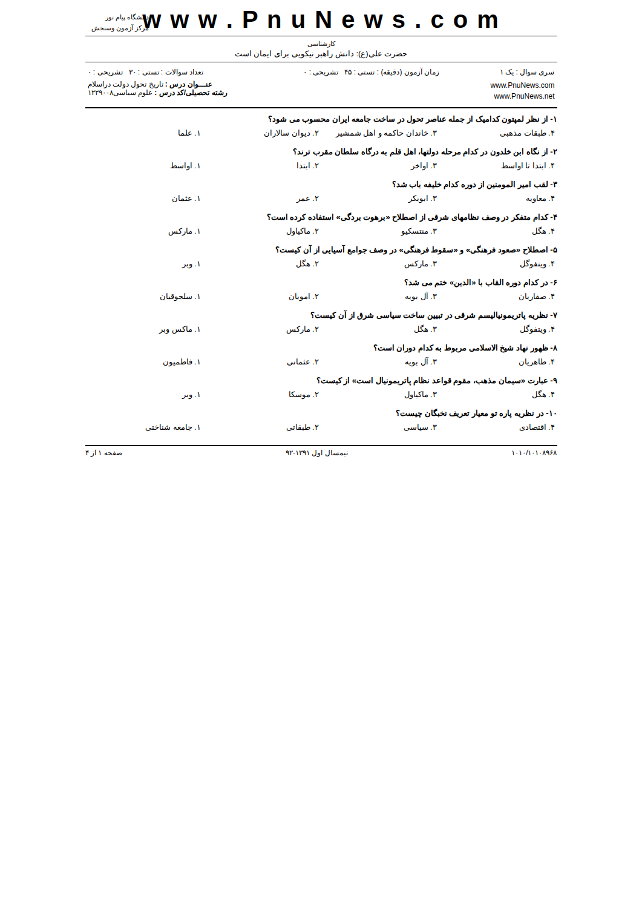دانشگاه پیام نور
مرکز آزمون وسنجش w w w . P n u N e w s . c o m
کارشناسی حضرت علی(ع): دانش راهبر نیکویی برای ایمان است
| سری سوال : یک ۱ | زمان آزمون (دقیقه) : تستی : ۴۵ تشریحی : ۰ | تعداد سوالات : تستی : ۳۰ تشریحی : ۰ |
| www.PnuNews.com www.PnuNews.net | | عنـــوان درس : تاریخ تحول دولت دراسلام رشته تحصیلی/کد درس : علوم سیاسی۱۲۲۹۰۰۸ |
۱- از نظر لمپتون کدامیک از جمله عناصر تحول در ساخت جامعه ایران محسوب می شود؟
| ۴. طبقات مذهبی | ۳. خاندان حاکمه و اهل شمشیر | ۲. دیوان سالاران | ۱. علما |
۲- از نگاه ابن خلدون در کدام مرحله دولتها، اهل قلم به درگاه سلطان مقرب ترند؟
| ۴. ابتدا تا اواسط | ۳. اواخر | ۲. ابتدا | ۱. اواسط |
۳- لقب امیر المومنین از دوره کدام خلیفه باب شد؟
| ۴. معاویه | ۳. ابوبکر | ۲. عمر | ۱. عثمان |
۴- کدام متفکر در وصف نظامهای شرقی از اصطلاح «برهوت بردگی» استفاده کرده است؟
| ۴. هگل | ۳. منتسکیو | ۲. ماکیاول | ۱. مارکس |
۵- اصطلاح «صعود فرهنگی» و «سقوط فرهنگی» در وصف جوامع آسیایی از آن کیست؟
| ۴. ویتفوگل | ۳. مارکس | ۲. هگل | ۱. وبر |
۶- در کدام دوره القاب با «الدین» ختم می شد؟
| ۴. صفاریان | ۳. آل بویه | ۲. امویان | ۱. سلجوقیان |
۷- نظریه پاتریمونیالیسم شرقی در تبیین ساخت سیاسی شرق از آن کیست؟
| ۴. ویتفوگل | ۳. هگل | ۲. مارکس | ۱. ماکس وبر |
۸- ظهور نهاد شیخ الاسلامی مربوط به کدام دوران است؟
| ۴. طاهریان | ۳. آل بویه | ۲. عثمانی | ۱. فاطمیون |
۹- عبارت «سیمان مذهب، مقوم قواعد نظام پاتریمونیال است» از کیست؟
| ۴. هگل | ۳. ماکیاول | ۲. موسکا | ۱. وبر |
۱۰- در نظریه پاره تو معیار تعریف نخبگان چیست؟
| ۴. اقتصادی | ۳. سیاسی | ۲. طبقاتی | ۱. جامعه شناختی |
۱۰۱۰/۱۰۱۰۸۹۶۸ نیمسال اول ۱۳۹۱-۹۲ صفحه ۱ از ۴